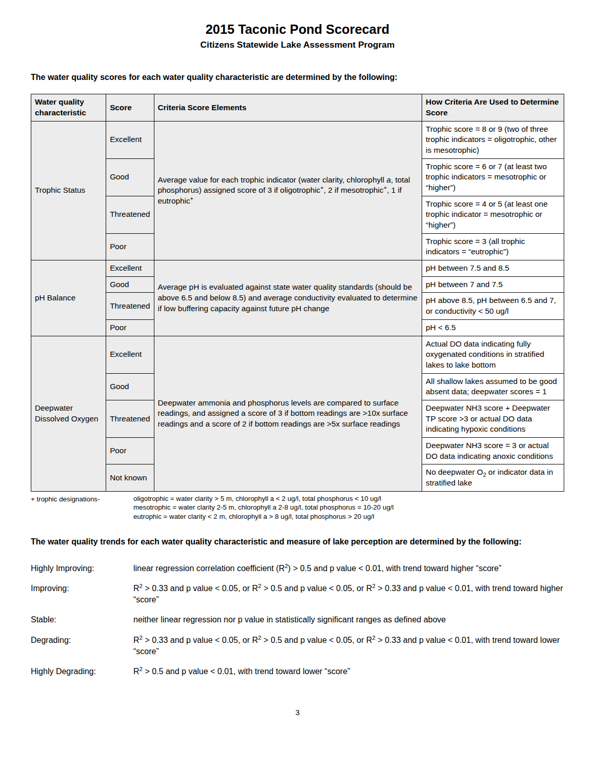2015 Taconic Pond Scorecard
Citizens Statewide Lake Assessment Program
The water quality scores for each water quality characteristic are determined by the following:
| Water quality characteristic | Score | Criteria Score Elements | How Criteria Are Used to Determine Score |
| --- | --- | --- | --- |
| Trophic Status | Excellent | Average value for each trophic indicator (water clarity, chlorophyll a , total phosphorus) assigned score of 3 if oligotrophic + , 2 if mesotrophic + , 1 if eutrophic + | Trophic score = 8 or 9 (two of three trophic indicators = oligotrophic, other is mesotrophic) |
| Good | Trophic score = 6 or 7 (at least two trophic indicators = mesotrophic or “higher”) |
| Threatened | Trophic score = 4 or 5 (at least one trophic indicator = mesotrophic or “higher”) |
| Poor | Trophic score = 3 (all trophic indicators = “eutrophic”) |
| pH Balance | Excellent | Average pH is evaluated against state water quality standards (should be above 6.5 and below 8.5) and average conductivity evaluated to determine if low buffering capacity against future pH change | pH between 7.5 and 8.5 |
| Good | pH between 7 and 7.5 |
| Threatened | pH above 8.5, pH between 6.5 and 7, or conductivity < 50 ug/l |
| Poor | pH < 6.5 |
| Deepwater Dissolved Oxygen | Excellent | Deepwater ammonia and phosphorus levels are compared to surface readings, and assigned a score of 3 if bottom readings are >10x surface readings and a score of 2 if bottom readings are >5x surface readings | Actual DO data indicating fully oxygenated conditions in stratified lakes to lake bottom |
| Good | All shallow lakes assumed to be good absent data; deepwater scores = 1 |
| Threatened | Deepwater NH3 score + Deepwater TP score >3 or actual DO data indicating hypoxic conditions |
| Poor | Deepwater NH3 score = 3 or actual DO data indicating anoxic conditions |
| Not known | No deepwater O 2 or indicator data in stratified lake |
+ trophic designations-
oligotrophic = water clarity > 5 m, chlorophyll a < 2 ug/l, total phosphorus < 10 ug/l
mesotrophic = water clarity 2-5 m, chlorophyll a 2-8 ug/l, total phosphorus = 10-20 ug/l
eutrophic = water clarity < 2 m, chlorophyll a > 8 ug/l, total phosphorus > 20 ug/l
The water quality trends for each water quality characteristic and measure of lake perception are determined by the following:
Highly Improving:
linear regression correlation coefficient (R2) > 0.5 and p value < 0.01, with trend toward higher “score”
Improving:
R2 > 0.33 and p value < 0.05, or R2 > 0.5 and p value < 0.05, or R2 > 0.33 and p value < 0.01, with trend toward higher “score”
Stable:
neither linear regression nor p value in statistically significant ranges as defined above
Degrading:
R2 > 0.33 and p value < 0.05, or R2 > 0.5 and p value < 0.05, or R2 > 0.33 and p value < 0.01, with trend toward lower “score”
Highly Degrading:
R2 > 0.5 and p value < 0.01, with trend toward lower “score”
3